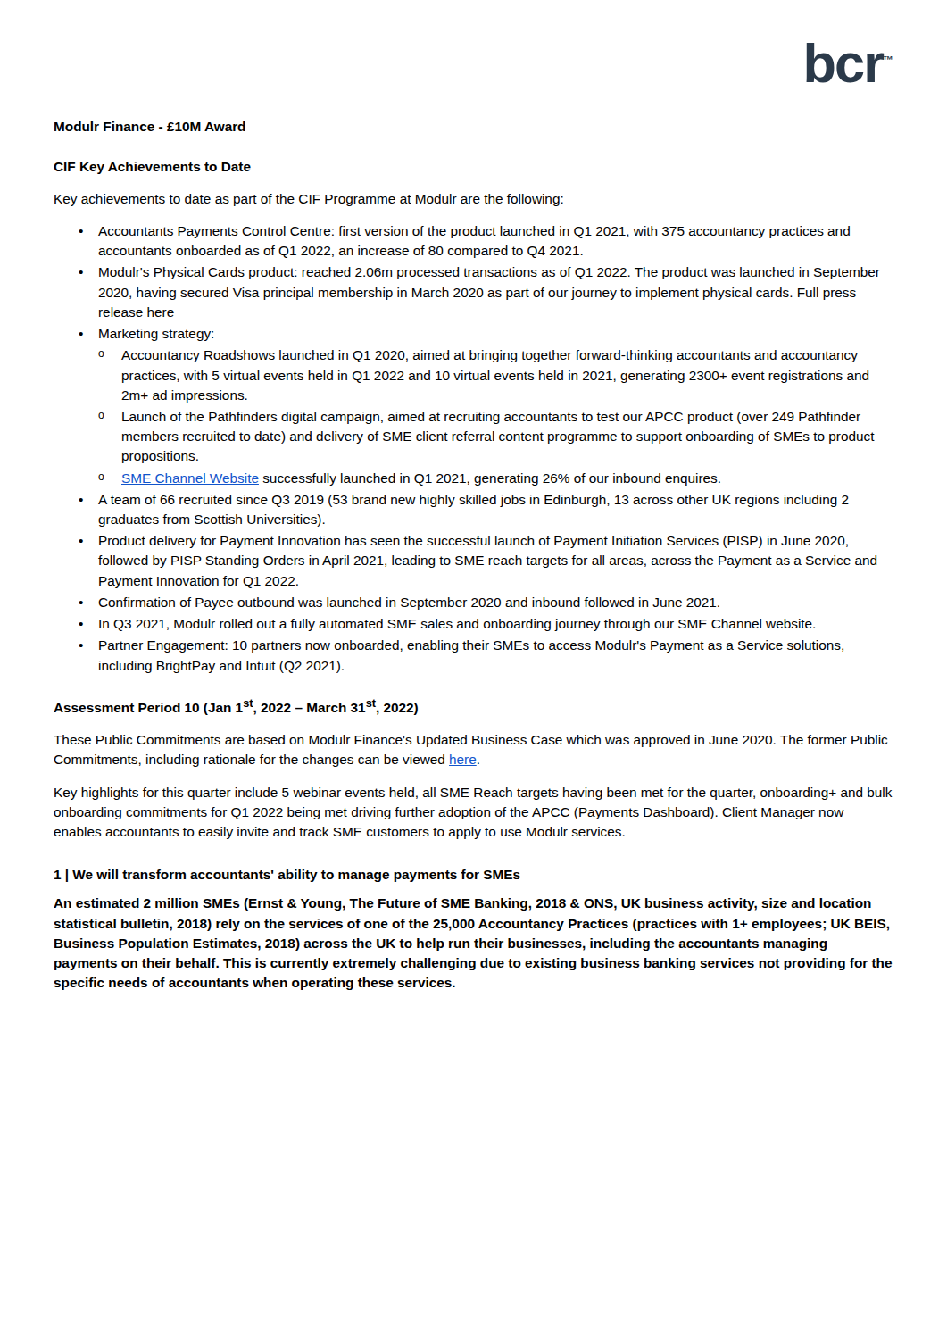bcr™
Modulr Finance - £10M Award
CIF Key Achievements to Date
Key achievements to date as part of the CIF Programme at Modulr are the following:
Accountants Payments Control Centre: first version of the product launched in Q1 2021, with 375 accountancy practices and accountants onboarded as of Q1 2022, an increase of 80 compared to Q4 2021.
Modulr's Physical Cards product: reached 2.06m processed transactions as of Q1 2022. The product was launched in September 2020, having secured Visa principal membership in March 2020 as part of our journey to implement physical cards. Full press release here
Marketing strategy:
Accountancy Roadshows launched in Q1 2020, aimed at bringing together forward-thinking accountants and accountancy practices, with 5 virtual events held in Q1 2022 and 10 virtual events held in 2021, generating 2300+ event registrations and 2m+ ad impressions.
Launch of the Pathfinders digital campaign, aimed at recruiting accountants to test our APCC product (over 249 Pathfinder members recruited to date) and delivery of SME client referral content programme to support onboarding of SMEs to product propositions.
SME Channel Website successfully launched in Q1 2021, generating 26% of our inbound enquires.
A team of 66 recruited since Q3 2019 (53 brand new highly skilled jobs in Edinburgh, 13 across other UK regions including 2 graduates from Scottish Universities).
Product delivery for Payment Innovation has seen the successful launch of Payment Initiation Services (PISP) in June 2020, followed by PISP Standing Orders in April 2021, leading to SME reach targets for all areas, across the Payment as a Service and Payment Innovation for Q1 2022.
Confirmation of Payee outbound was launched in September 2020 and inbound followed in June 2021.
In Q3 2021, Modulr rolled out a fully automated SME sales and onboarding journey through our SME Channel website.
Partner Engagement: 10 partners now onboarded, enabling their SMEs to access Modulr's Payment as a Service solutions, including BrightPay and Intuit (Q2 2021).
Assessment Period 10 (Jan 1st, 2022 – March 31st, 2022)
These Public Commitments are based on Modulr Finance's Updated Business Case which was approved in June 2020. The former Public Commitments, including rationale for the changes can be viewed here.
Key highlights for this quarter include 5 webinar events held, all SME Reach targets having been met for the quarter, onboarding+ and bulk onboarding commitments for Q1 2022 being met driving further adoption of the APCC (Payments Dashboard). Client Manager now enables accountants to easily invite and track SME customers to apply to use Modulr services.
1 | We will transform accountants' ability to manage payments for SMEs
An estimated 2 million SMEs (Ernst & Young, The Future of SME Banking, 2018 & ONS, UK business activity, size and location statistical bulletin, 2018) rely on the services of one of the 25,000 Accountancy Practices (practices with 1+ employees; UK BEIS, Business Population Estimates, 2018) across the UK to help run their businesses, including the accountants managing payments on their behalf. This is currently extremely challenging due to existing business banking services not providing for the specific needs of accountants when operating these services.